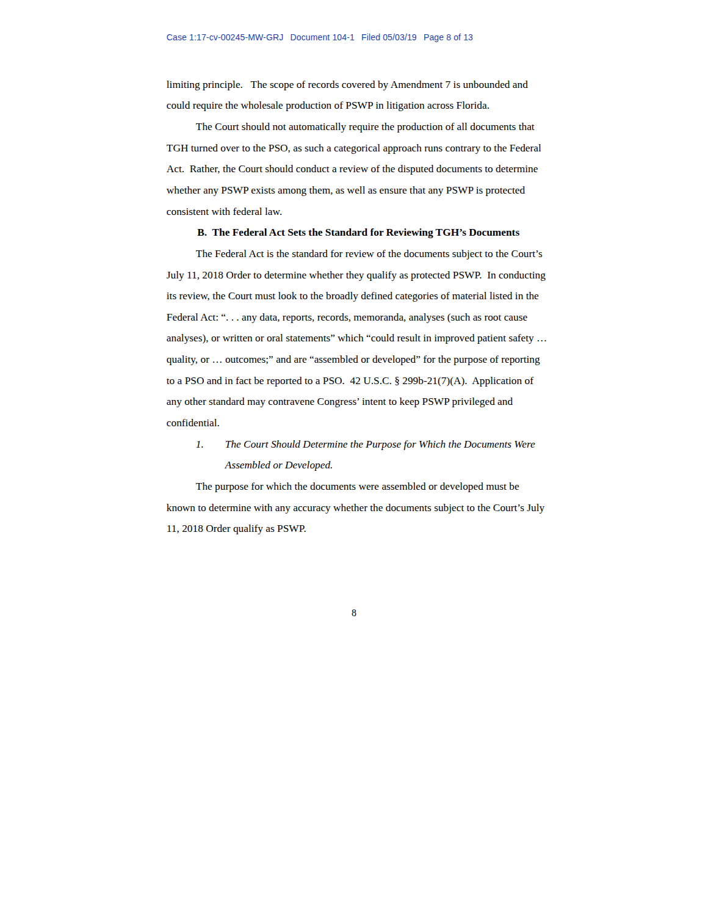Case 1:17-cv-00245-MW-GRJ Document 104-1 Filed 05/03/19 Page 8 of 13
limiting principle. The scope of records covered by Amendment 7 is unbounded and could require the wholesale production of PSWP in litigation across Florida.
The Court should not automatically require the production of all documents that TGH turned over to the PSO, as such a categorical approach runs contrary to the Federal Act. Rather, the Court should conduct a review of the disputed documents to determine whether any PSWP exists among them, as well as ensure that any PSWP is protected consistent with federal law.
B. The Federal Act Sets the Standard for Reviewing TGH’s Documents
The Federal Act is the standard for review of the documents subject to the Court’s July 11, 2018 Order to determine whether they qualify as protected PSWP. In conducting its review, the Court must look to the broadly defined categories of material listed in the Federal Act: “. . . any data, reports, records, memoranda, analyses (such as root cause analyses), or written or oral statements” which “could result in improved patient safety … quality, or … outcomes;” and are “assembled or developed” for the purpose of reporting to a PSO and in fact be reported to a PSO. 42 U.S.C. § 299b-21(7)(A). Application of any other standard may contravene Congress’ intent to keep PSWP privileged and confidential.
1. The Court Should Determine the Purpose for Which the Documents Were Assembled or Developed.
The purpose for which the documents were assembled or developed must be known to determine with any accuracy whether the documents subject to the Court’s July 11, 2018 Order qualify as PSWP.
8